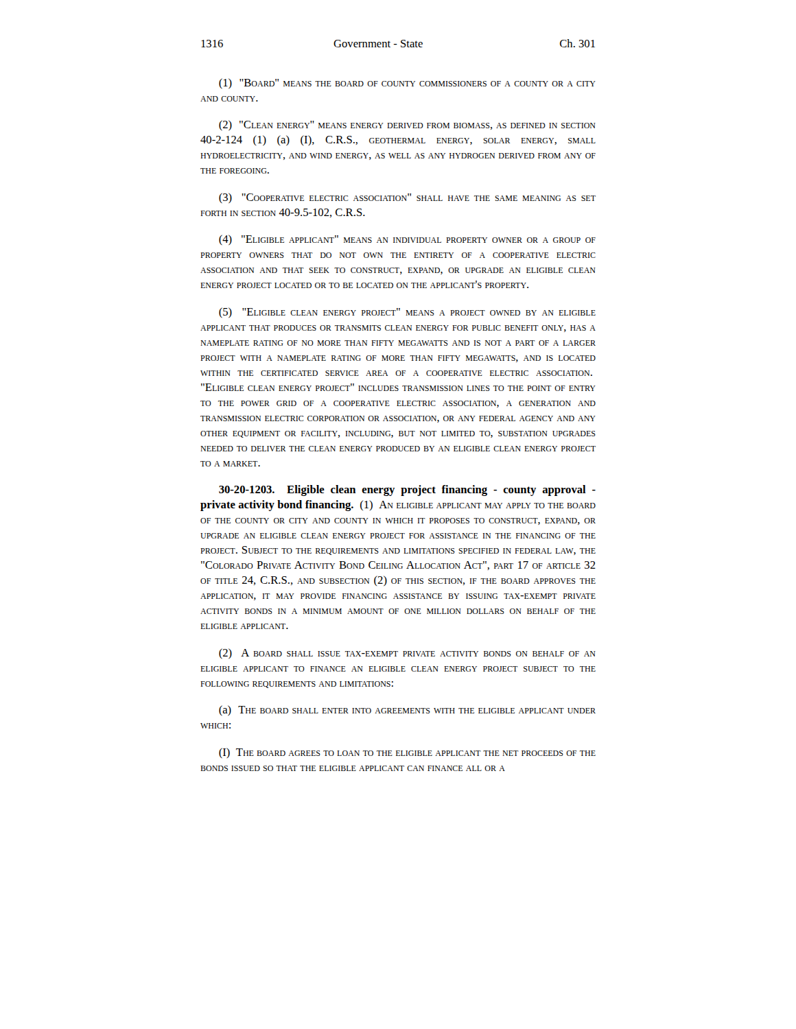1316
Government - State
Ch. 301
(1) "Board" means the board of county commissioners of a county or a city and county.
(2) "Clean energy" means energy derived from biomass, as defined in section 40-2-124 (1) (a) (I), C.R.S., geothermal energy, solar energy, small hydroelectricity, and wind energy, as well as any hydrogen derived from any of the foregoing.
(3) "Cooperative electric association" shall have the same meaning as set forth in section 40-9.5-102, C.R.S.
(4) "Eligible applicant" means an individual property owner or a group of property owners that do not own the entirety of a cooperative electric association and that seek to construct, expand, or upgrade an eligible clean energy project located or to be located on the applicant's property.
(5) "Eligible clean energy project" means a project owned by an eligible applicant that produces or transmits clean energy for public benefit only, has a nameplate rating of no more than fifty megawatts and is not a part of a larger project with a nameplate rating of more than fifty megawatts, and is located within the certificated service area of a cooperative electric association. "Eligible clean energy project" includes transmission lines to the point of entry to the power grid of a cooperative electric association, a generation and transmission electric corporation or association, or any federal agency and any other equipment or facility, including, but not limited to, substation upgrades needed to deliver the clean energy produced by an eligible clean energy project to a market.
30-20-1203. Eligible clean energy project financing - county approval - private activity bond financing. (1) An eligible applicant may apply to the board of the county or city and county in which it proposes to construct, expand, or upgrade an eligible clean energy project for assistance in the financing of the project. Subject to the requirements and limitations specified in federal law, the "Colorado Private Activity Bond Ceiling Allocation Act", part 17 of article 32 of title 24, C.R.S., and subsection (2) of this section, if the board approves the application, it may provide financing assistance by issuing tax-exempt private activity bonds in a minimum amount of one million dollars on behalf of the eligible applicant.
(2) A board shall issue tax-exempt private activity bonds on behalf of an eligible applicant to finance an eligible clean energy project subject to the following requirements and limitations:
(a) The board shall enter into agreements with the eligible applicant under which:
(I) The board agrees to loan to the eligible applicant the net proceeds of the bonds issued so that the eligible applicant can finance all or a